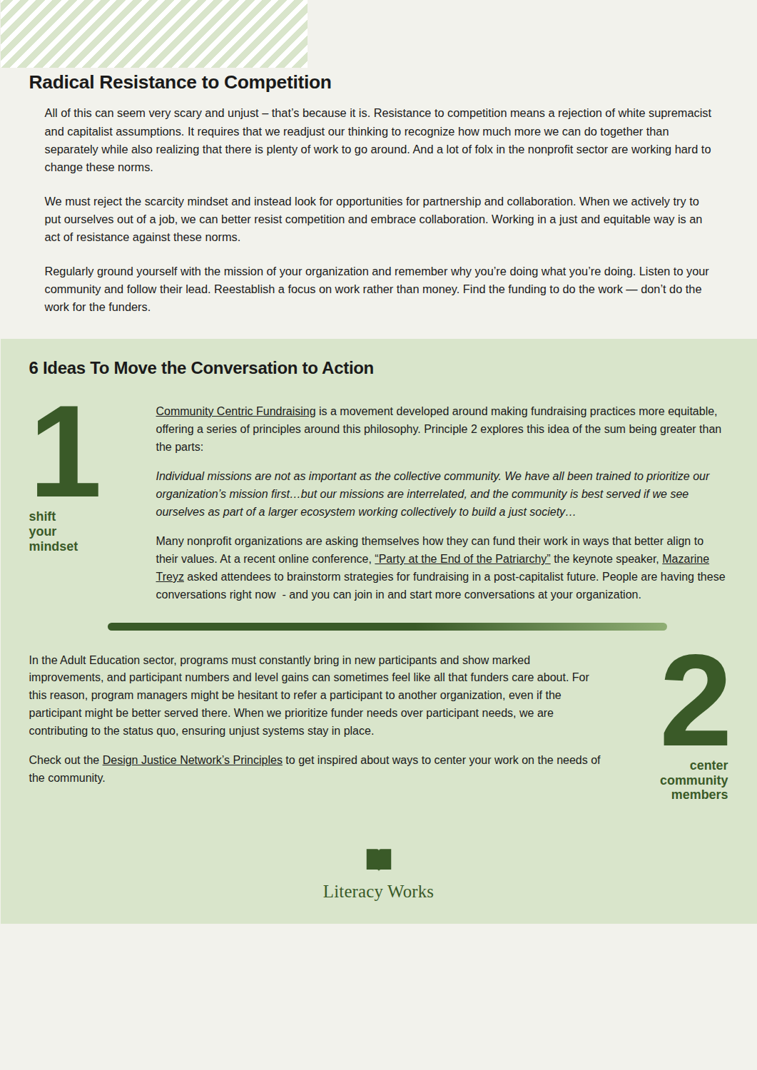Radical Resistance to Competition
All of this can seem very scary and unjust – that’s because it is. Resistance to competition means a rejection of white supremacist and capitalist assumptions. It requires that we readjust our thinking to recognize how much more we can do together than separately while also realizing that there is plenty of work to go around. And a lot of folx in the nonprofit sector are working hard to change these norms.
We must reject the scarcity mindset and instead look for opportunities for partnership and collaboration. When we actively try to put ourselves out of a job, we can better resist competition and embrace collaboration. Working in a just and equitable way is an act of resistance against these norms.
Regularly ground yourself with the mission of your organization and remember why you’re doing what you’re doing. Listen to your community and follow their lead. Reestablish a focus on work rather than money. Find the funding to do the work — don’t do the work for the funders.
6 Ideas To Move the Conversation to Action
1
shift
your
mindset
Community Centric Fundraising is a movement developed around making fundraising practices more equitable, offering a series of principles around this philosophy. Principle 2 explores this idea of the sum being greater than the parts:
Individual missions are not as important as the collective community. We have all been trained to prioritize our organization’s mission first…but our missions are interrelated, and the community is best served if we see ourselves as part of a larger ecosystem working collectively to build a just society…
Many nonprofit organizations are asking themselves how they can fund their work in ways that better align to their values. At a recent online conference, “Party at the End of the Patriarchy” the keynote speaker, Mazarine Treyz asked attendees to brainstorm strategies for fundraising in a post-capitalist future. People are having these conversations right now - and you can join in and start more conversations at your organization.
2
center
community
members
In the Adult Education sector, programs must constantly bring in new participants and show marked improvements, and participant numbers and level gains can sometimes feel like all that funders care about. For this reason, program managers might be hesitant to refer a participant to another organization, even if the participant might be better served there. When we prioritize funder needs over participant needs, we are contributing to the status quo, ensuring unjust systems stay in place.
Check out the Design Justice Network’s Principles to get inspired about ways to center your work on the needs of the community.
Literacy Works